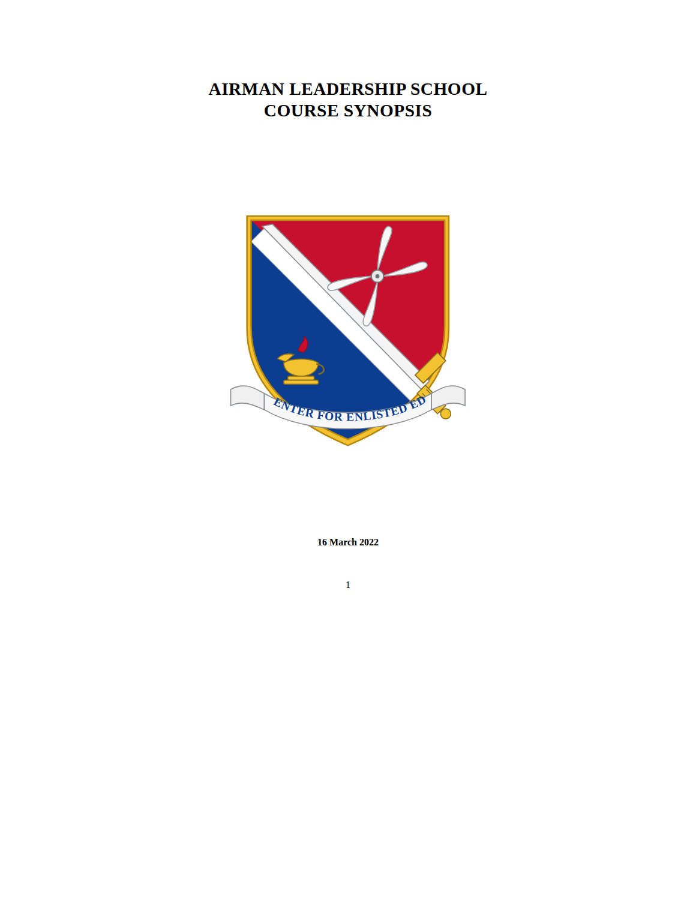AIRMAN LEADERSHIP SCHOOL
COURSE SYNOPSIS
BARNES CENTER FOR ENLISTED EDUCATION
16 March 2022
1